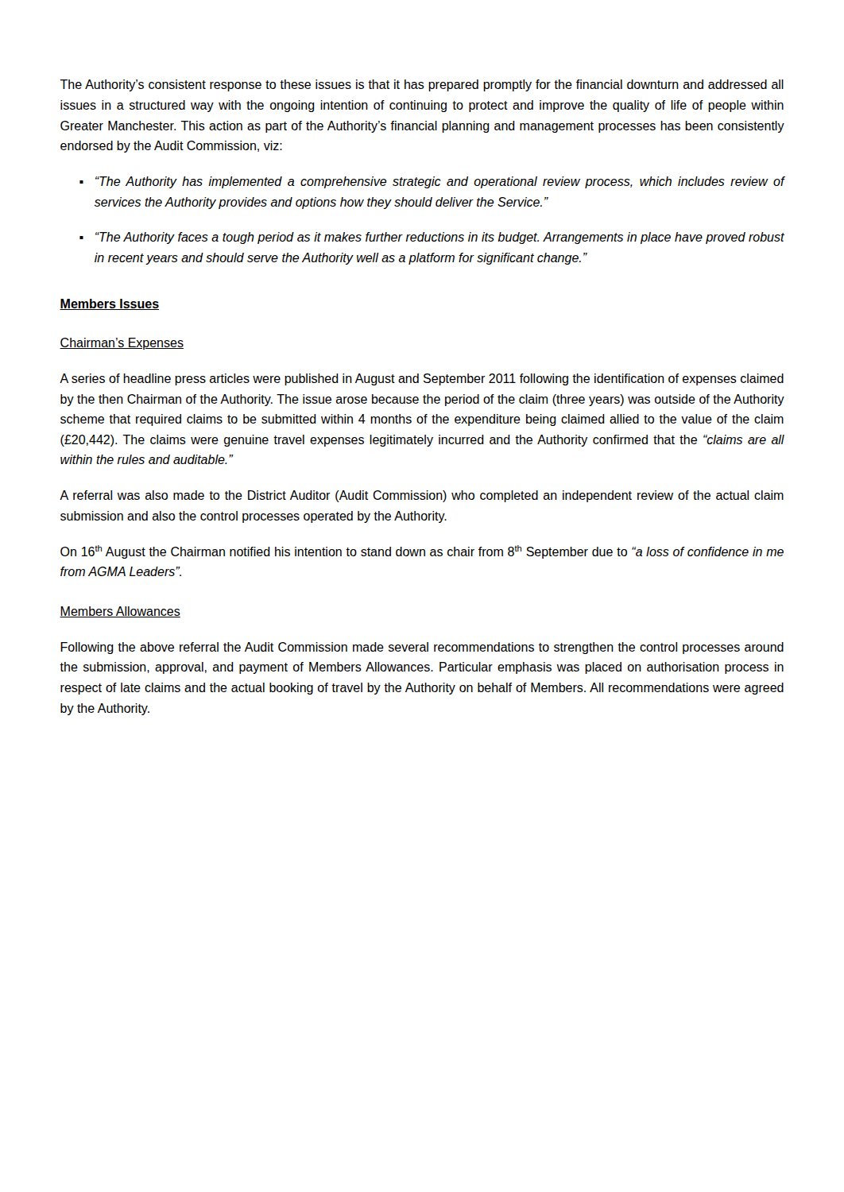The Authority’s consistent response to these issues is that it has prepared promptly for the financial downturn and addressed all issues in a structured way with the ongoing intention of continuing to protect and improve the quality of life of people within Greater Manchester. This action as part of the Authority’s financial planning and management processes has been consistently endorsed by the Audit Commission, viz:
“The Authority has implemented a comprehensive strategic and operational review process, which includes review of services the Authority provides and options how they should deliver the Service.”
“The Authority faces a tough period as it makes further reductions in its budget. Arrangements in place have proved robust in recent years and should serve the Authority well as a platform for significant change.”
Members Issues
Chairman’s Expenses
A series of headline press articles were published in August and September 2011 following the identification of expenses claimed by the then Chairman of the Authority. The issue arose because the period of the claim (three years) was outside of the Authority scheme that required claims to be submitted within 4 months of the expenditure being claimed allied to the value of the claim (£20,442). The claims were genuine travel expenses legitimately incurred and the Authority confirmed that the “claims are all within the rules and auditable.”
A referral was also made to the District Auditor (Audit Commission) who completed an independent review of the actual claim submission and also the control processes operated by the Authority.
On 16th August the Chairman notified his intention to stand down as chair from 8th September due to “a loss of confidence in me from AGMA Leaders”.
Members Allowances
Following the above referral the Audit Commission made several recommendations to strengthen the control processes around the submission, approval, and payment of Members Allowances. Particular emphasis was placed on authorisation process in respect of late claims and the actual booking of travel by the Authority on behalf of Members. All recommendations were agreed by the Authority.